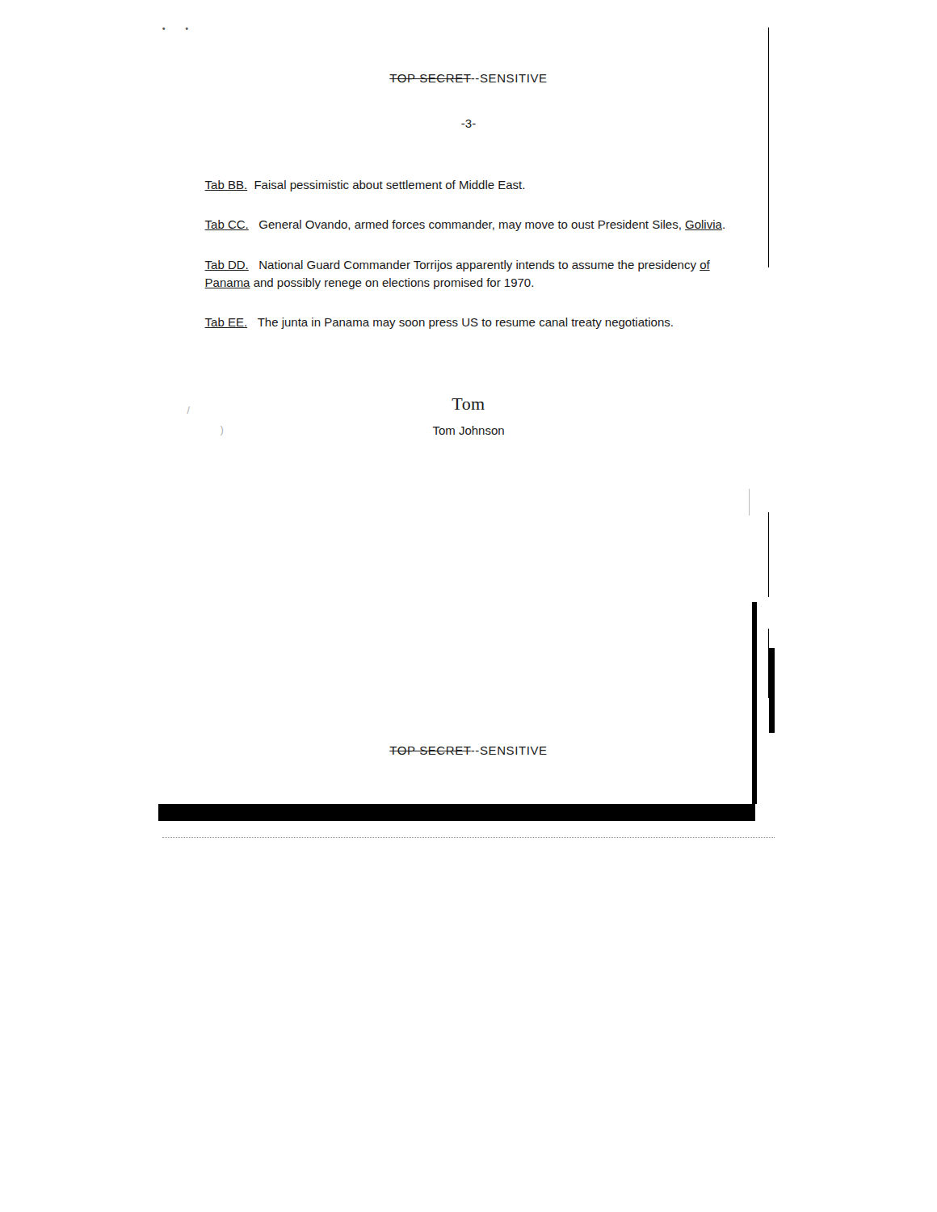• •
TOP SECRET--SENSITIVE
-3-
Tab BB. Faisal pessimistic about settlement of Middle East.
Tab CC. General Ovando, armed forces commander, may move to oust President Siles, Golivia.
Tab DD. National Guard Commander Torrijos apparently intends to assume the presidency of Panama and possibly renege on elections promised for 1970.
Tab EE. The junta in Panama may soon press US to resume canal treaty negotiations.
 
 
Tom
Tom Johnson
/
)
TOP SECRET--SENSITIVE